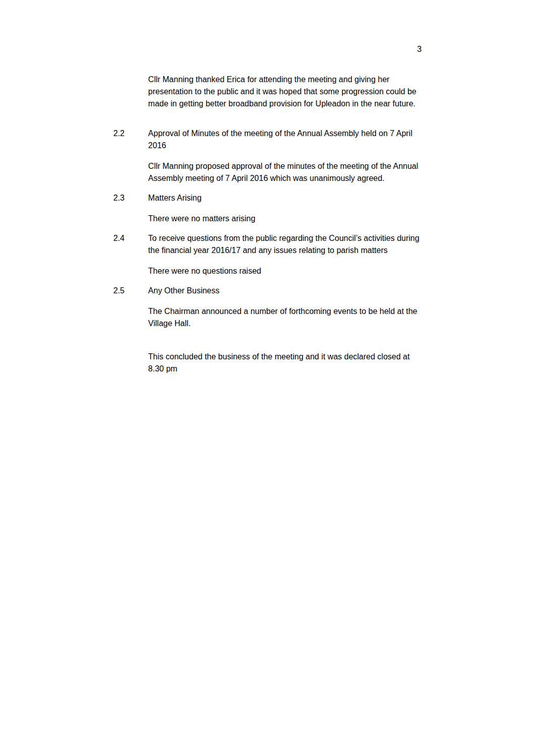3
Cllr Manning thanked Erica for attending the meeting and giving her presentation to the public and it was hoped that some progression could be made in getting better broadband provision for Upleadon in the near future.
2.2
Approval of Minutes of the meeting of the Annual Assembly held on 7 April 2016
Cllr Manning proposed approval of the minutes of the meeting of the Annual Assembly meeting of 7 April 2016 which was unanimously agreed.
2.3
Matters Arising
There were no matters arising
2.4
To receive questions from the public regarding the Council’s activities during the financial year 2016/17 and any issues relating to parish matters
There were no questions raised
2.5
Any Other Business
The Chairman announced a number of forthcoming events to be held at the Village Hall.
This concluded the business of the meeting and it was declared closed at 8.30 pm